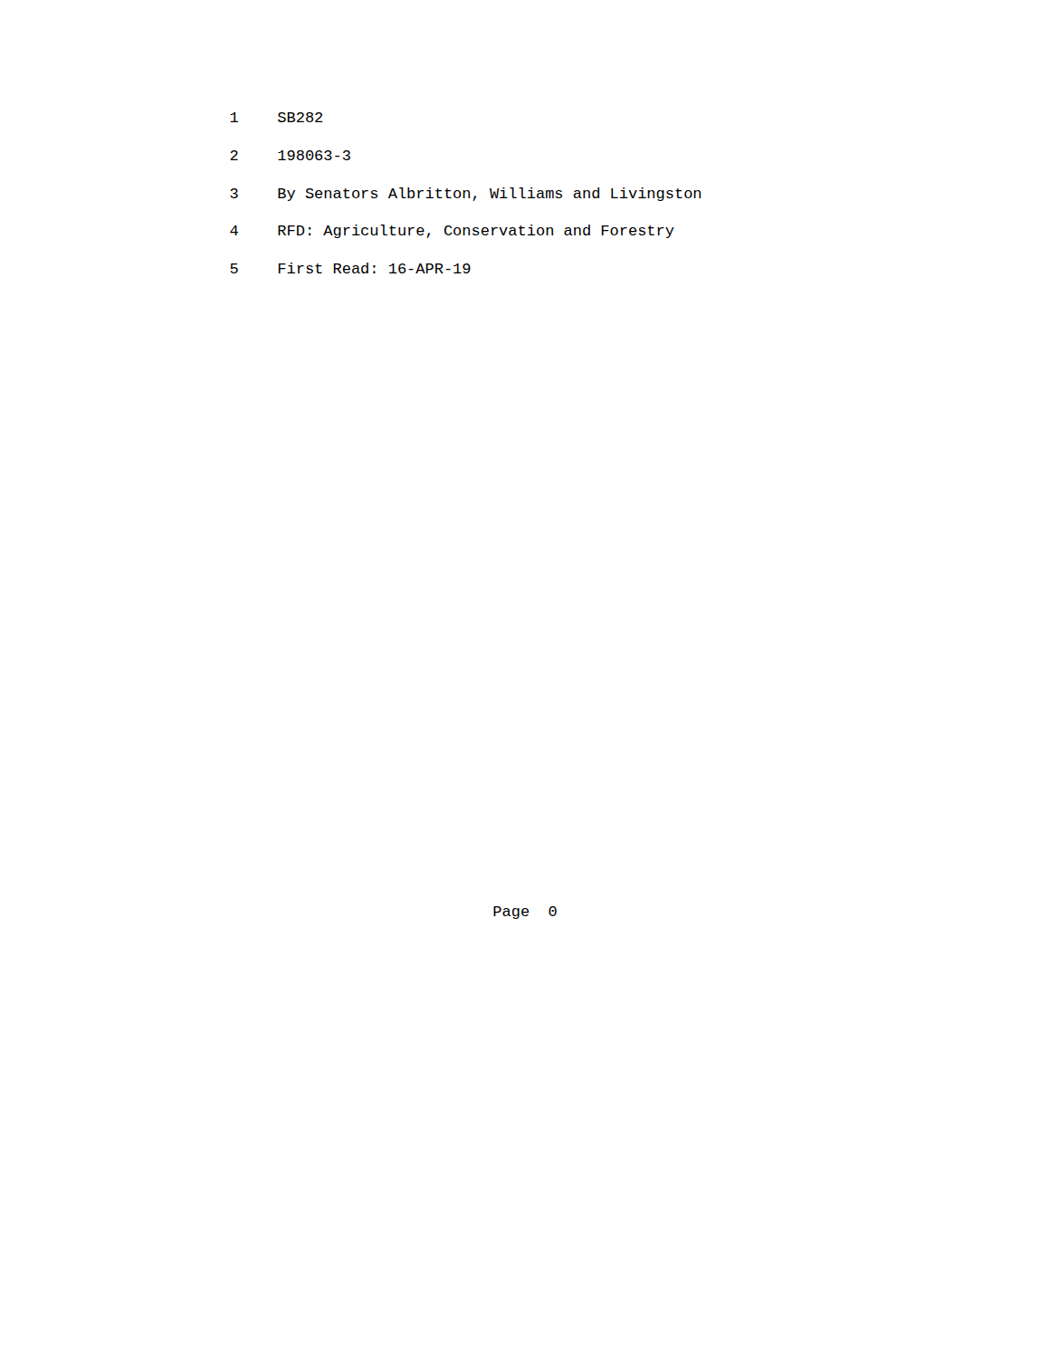| 1 | SB282 |
| 2 | 198063-3 |
| 3 | By Senators Albritton, Williams and Livingston |
| 4 | RFD: Agriculture, Conservation and Forestry |
| 5 | First Read: 16-APR-19 |
Page 0